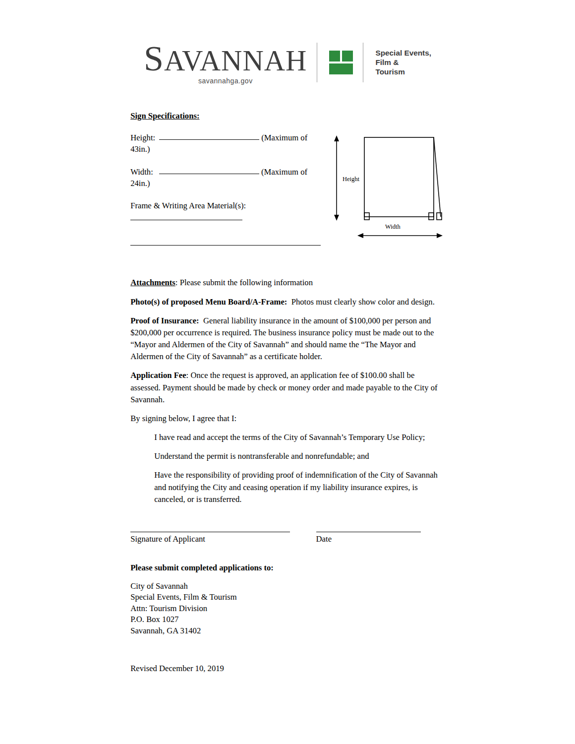SAVANNAH
savannahga.gov
Special Events,
Film &
Tourism
Sign Specifications:
Height: (Maximum of 43in.)
Width: (Maximum of 24in.)
Frame & Writing Area Material(s):
Height Width
Attachments: Please submit the following information
Photo(s) of proposed Menu Board/A-Frame: Photos must clearly show color and design.
Proof of Insurance: General liability insurance in the amount of $100,000 per person and $200,000 per occurrence is required. The business insurance policy must be made out to the “Mayor and Aldermen of the City of Savannah” and should name the “The Mayor and Aldermen of the City of Savannah” as a certificate holder.
Application Fee: Once the request is approved, an application fee of $100.00 shall be assessed. Payment should be made by check or money order and made payable to the City of Savannah.
By signing below, I agree that I:
I have read and accept the terms of the City of Savannah’s Temporary Use Policy;
Understand the permit is nontransferable and nonrefundable; and
Have the responsibility of providing proof of indemnification of the City of Savannah and notifying the City and ceasing operation if my liability insurance expires, is canceled, or is transferred.
Signature of Applicant
Date
Please submit completed applications to:
City of Savannah
Special Events, Film & Tourism
Attn: Tourism Division
P.O. Box 1027
Savannah, GA 31402
Revised December 10, 2019